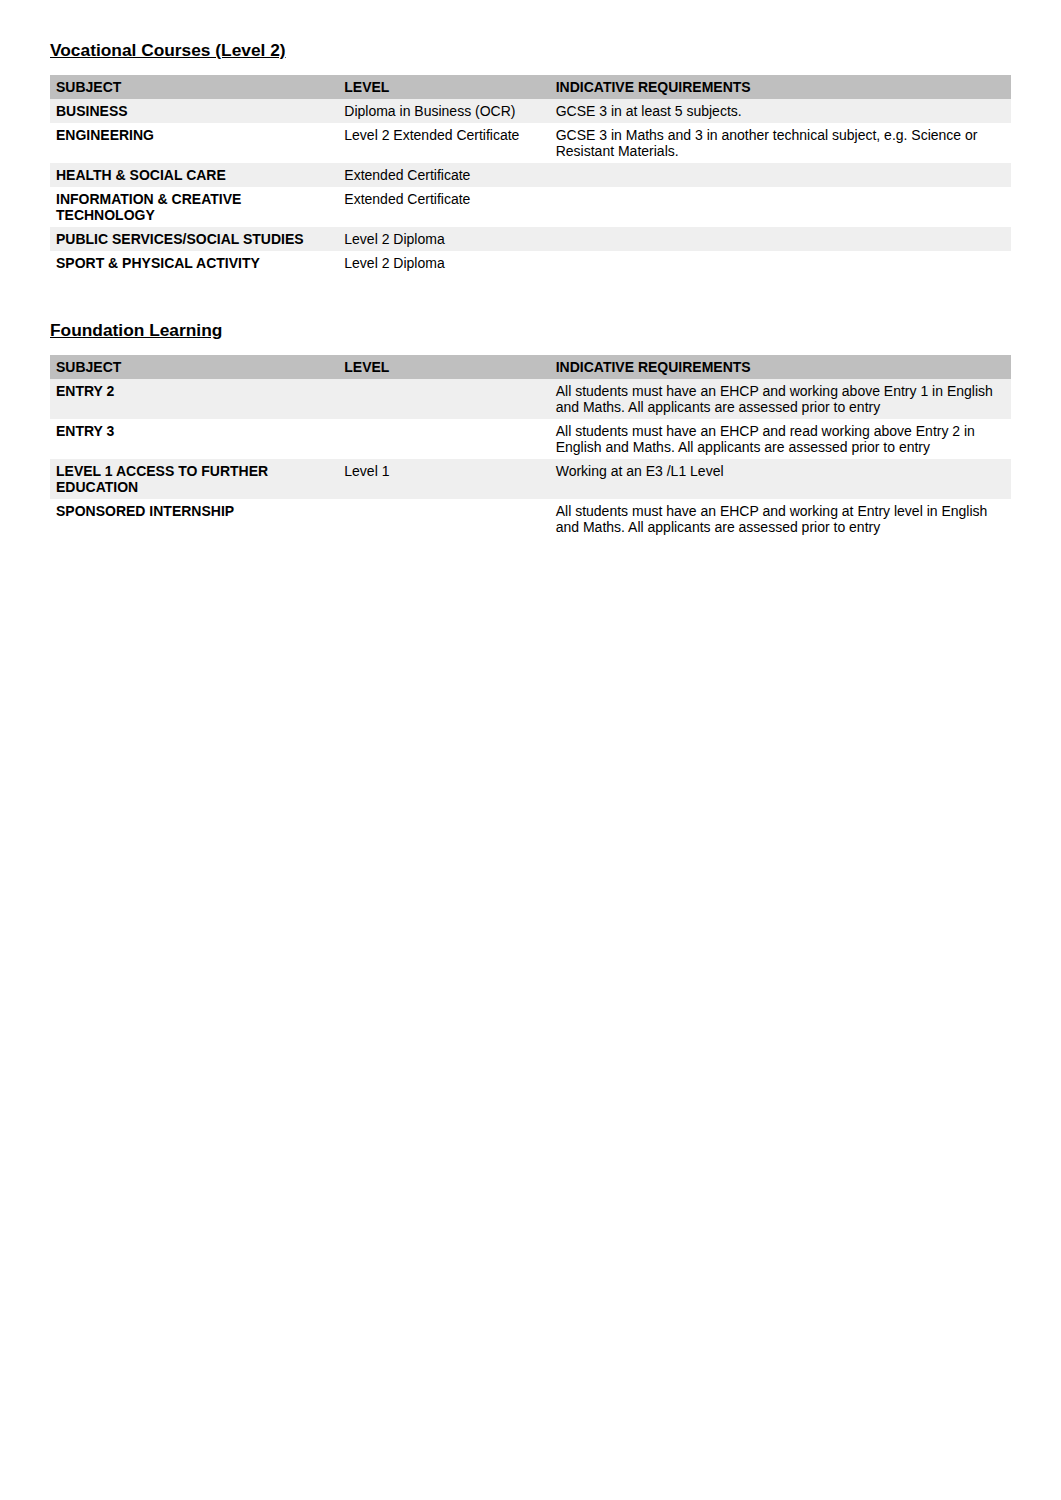Vocational Courses (Level 2)
| SUBJECT | LEVEL | INDICATIVE REQUIREMENTS |
| --- | --- | --- |
| BUSINESS | Diploma in Business (OCR) | GCSE 3 in at least 5 subjects. |
| ENGINEERING | Level 2 Extended Certificate | GCSE 3 in Maths and 3 in another technical subject, e.g. Science or Resistant Materials. |
| HEALTH & SOCIAL CARE | Extended Certificate | |
| INFORMATION & CREATIVE TECHNOLOGY | Extended Certificate | |
| PUBLIC SERVICES/SOCIAL STUDIES | Level 2 Diploma | |
| SPORT & PHYSICAL ACTIVITY | Level 2 Diploma | |
Foundation Learning
| SUBJECT | LEVEL | INDICATIVE REQUIREMENTS |
| --- | --- | --- |
| ENTRY 2 | | All students must have an EHCP and working above Entry 1 in English and Maths. All applicants are assessed prior to entry |
| ENTRY 3 | | All students must have an EHCP and read working above Entry 2 in English and Maths. All applicants are assessed prior to entry |
| LEVEL 1 ACCESS TO FURTHER EDUCATION | Level 1 | Working at an E3 /L1 Level |
| SPONSORED INTERNSHIP | | All students must have an EHCP and working at Entry level in English and Maths. All applicants are assessed prior to entry |